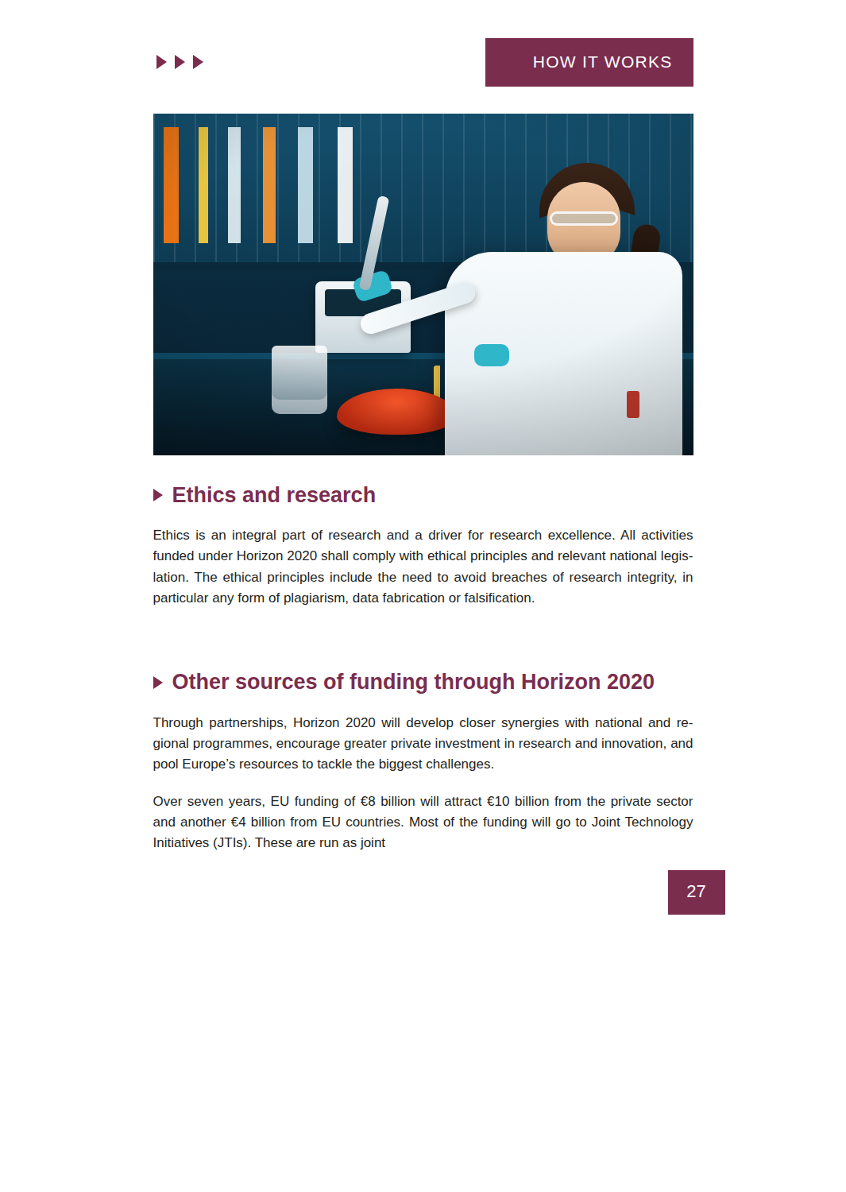How it works
Ethics and research
Ethics is an integral part of research and a driver for research excellence. All activities funded under Horizon 2020 shall comply with ethical principles and relevant national legislation. The ethical principles include the need to avoid breaches of research integrity, in particular any form of plagiarism, data fabrication or falsification.
Other sources of funding through Horizon 2020
Through partnerships, Horizon 2020 will develop closer synergies with national and regional programmes, encourage greater private investment in research and innovation, and pool Europe’s resources to tackle the biggest challenges.
Over seven years, EU funding of €8 billion will attract €10 billion from the private sector and another €4 billion from EU countries. Most of the funding will go to Joint Technology Initiatives (JTIs). These are run as joint
27